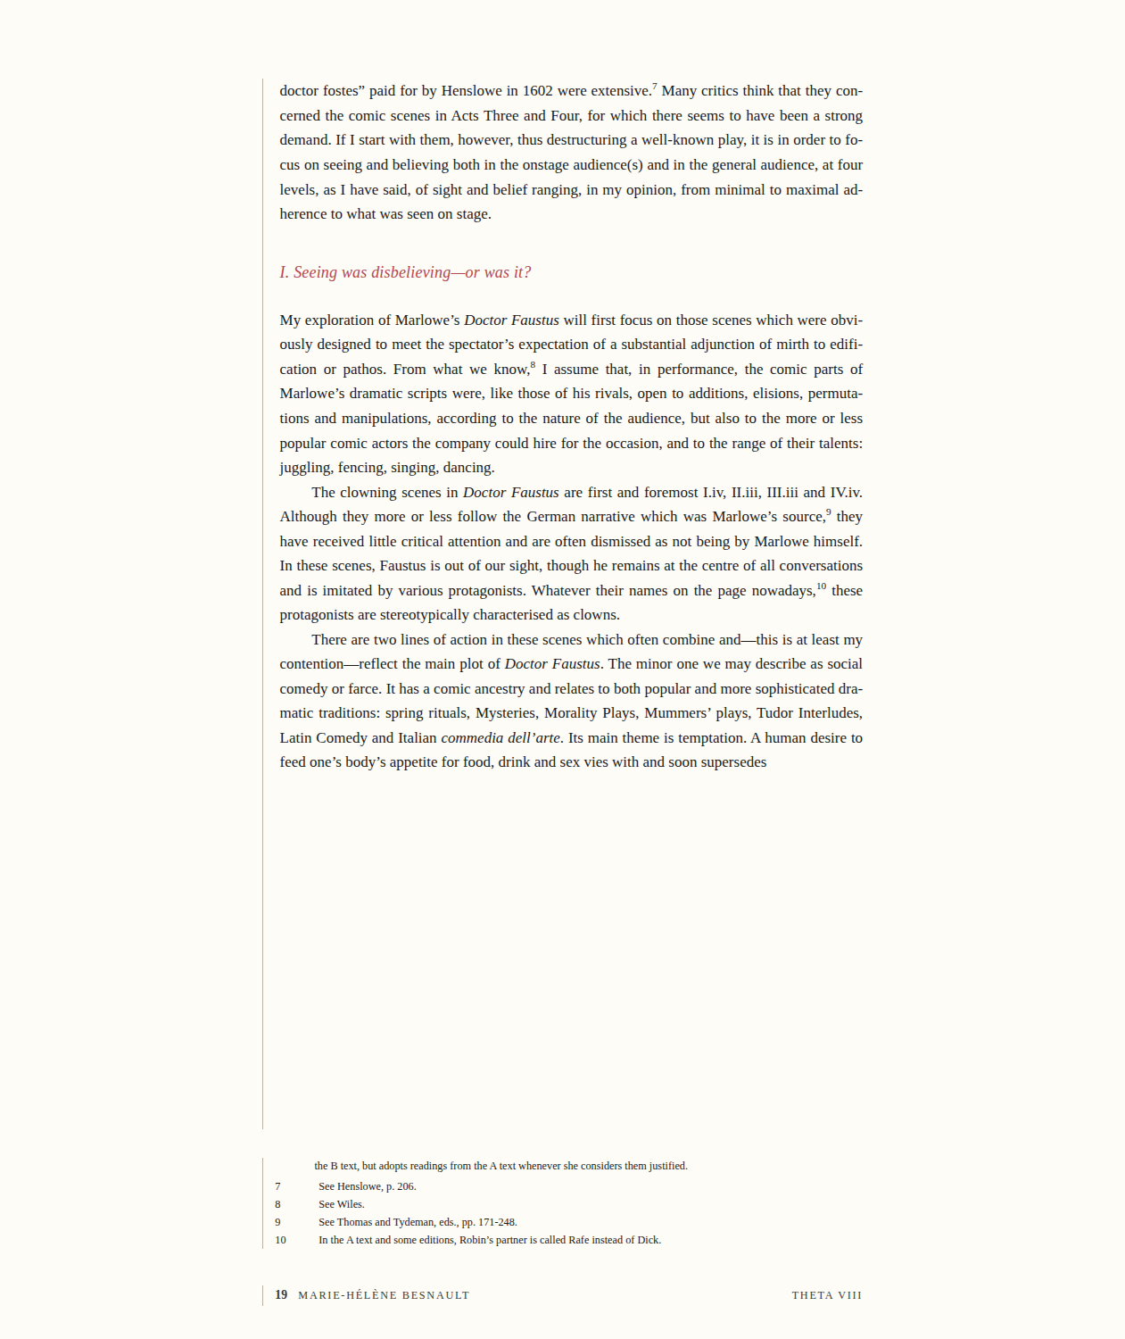doctor fostes” paid for by Henslowe in 1602 were extensive.7 Many critics think that they concerned the comic scenes in Acts Three and Four, for which there seems to have been a strong demand. If I start with them, however, thus destructuring a well-known play, it is in order to focus on seeing and believing both in the onstage audience(s) and in the general audience, at four levels, as I have said, of sight and belief ranging, in my opinion, from minimal to maximal adherence to what was seen on stage.
I. Seeing was disbelieving—or was it?
My exploration of Marlowe’s Doctor Faustus will first focus on those scenes which were obviously designed to meet the spectator’s expectation of a substantial adjunction of mirth to edification or pathos. From what we know,8 I assume that, in performance, the comic parts of Marlowe’s dramatic scripts were, like those of his rivals, open to additions, elisions, permutations and manipulations, according to the nature of the audience, but also to the more or less popular comic actors the company could hire for the occasion, and to the range of their talents: juggling, fencing, singing, dancing.
The clowning scenes in Doctor Faustus are first and foremost I.iv, II.iii, III.iii and IV.iv. Although they more or less follow the German narrative which was Marlowe’s source,9 they have received little critical attention and are often dismissed as not being by Marlowe himself. In these scenes, Faustus is out of our sight, though he remains at the centre of all conversations and is imitated by various protagonists. Whatever their names on the page nowadays,10 these protagonists are stereotypically characterised as clowns.
There are two lines of action in these scenes which often combine and—this is at least my contention—reflect the main plot of Doctor Faustus. The minor one we may describe as social comedy or farce. It has a comic ancestry and relates to both popular and more sophisticated dramatic traditions: spring rituals, Mysteries, Morality Plays, Mummers’ plays, Tudor Interludes, Latin Comedy and Italian commedia dell’arte. Its main theme is temptation. A human desire to feed one’s body’s appetite for food, drink and sex vies with and soon supersedes
the B text, but adopts readings from the A text whenever she considers them justified.
| 7 | See Henslowe, p. 206. |
| 8 | See Wiles. |
| 9 | See Thomas and Tydeman, eds., pp. 171-248. |
| 10 | In the A text and some editions, Robin’s partner is called Rafe instead of Dick. |
19 Marie-Hélène Besnault Theta VIII